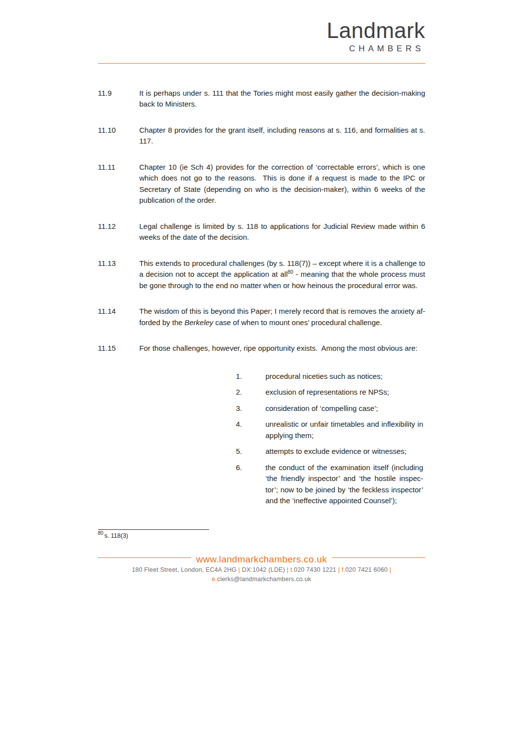Landmark
CHAMBERS
11.9
It is perhaps under s. 111 that the Tories might most easily gather the decision-making back to Ministers.
11.10
Chapter 8 provides for the grant itself, including reasons at s. 116, and formalities at s. 117.
11.11
Chapter 10 (ie Sch 4) provides for the correction of ‘correctable errors’, which is one which does not go to the reasons. This is done if a request is made to the IPC or Secretary of State (depending on who is the decision-maker), within 6 weeks of the publication of the order.
11.12
Legal challenge is limited by s. 118 to applications for Judicial Review made within 6 weeks of the date of the decision.
11.13
This extends to procedural challenges (by s. 118(7)) – except where it is a challenge to a decision not to accept the application at all80 - meaning that the whole process must be gone through to the end no matter when or how heinous the procedural error was.
11.14
The wisdom of this is beyond this Paper; I merely record that is removes the anxiety afforded by the Berkeley case of when to mount ones’ procedural challenge.
11.15
For those challenges, however, ripe opportunity exists. Among the most obvious are:
1.
procedural niceties such as notices;
2.
exclusion of representations re NPSs;
3.
consideration of ‘compelling case’;
4.
unrealistic or unfair timetables and inflexibility in applying them;
5.
attempts to exclude evidence or witnesses;
6.
the conduct of the examination itself (including ‘the friendly inspector’ and ‘the hostile inspector’; now to be joined by ‘the feckless inspector’ and the ‘ineffective appointed Counsel’);
80s. 118(3)
www.landmarkchambers.co.uk
180 Fleet Street, London, EC4A 2HG | DX:1042 (LDE) | t. 020 7430 1221 | f. 020 7421 6060 | e. clerks@landmarkchambers.co.uk